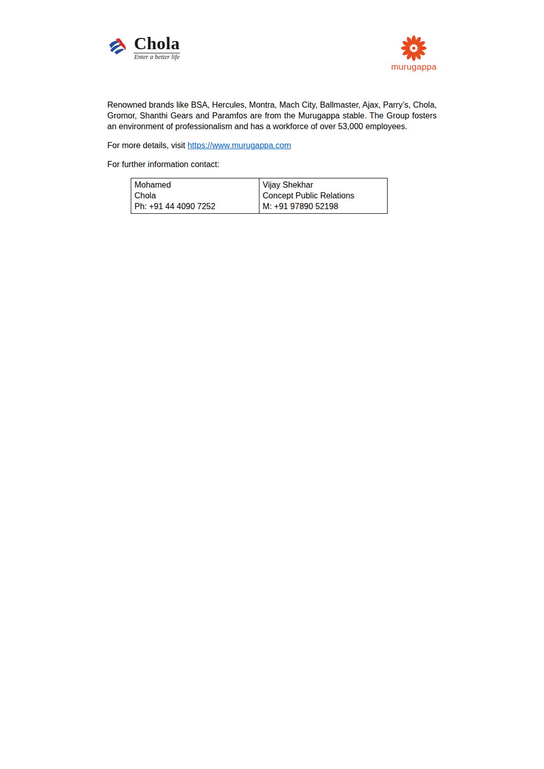Chola
Enter a better life
murugappa
Renowned brands like BSA, Hercules, Montra, Mach City, Ballmaster, Ajax, Parry’s, Chola, Gromor, Shanthi Gears and Paramfos are from the Murugappa stable. The Group fosters an environment of professionalism and has a workforce of over 53,000 employees.
For more details, visit https://www.murugappa.com
For further information contact:
| Mohamed Chola Ph: +91 44 4090 7252 | Vijay Shekhar Concept Public Relations M: +91 97890 52198 |